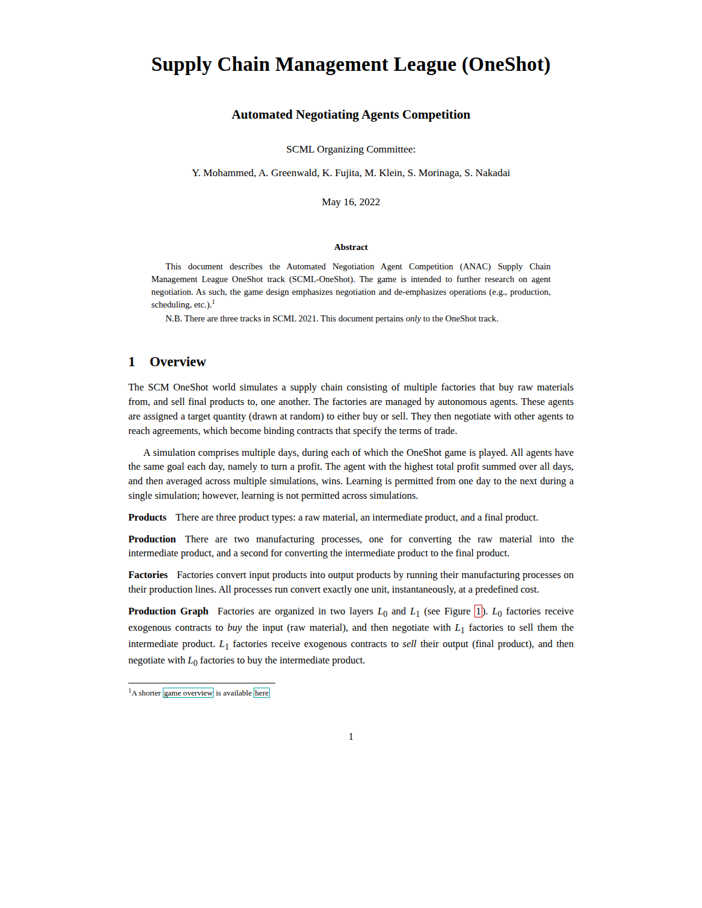Supply Chain Management League (OneShot)
Automated Negotiating Agents Competition
SCML Organizing Committee:
Y. Mohammed, A. Greenwald, K. Fujita, M. Klein, S. Morinaga, S. Nakadai
May 16, 2022
Abstract
This document describes the Automated Negotiation Agent Competition (ANAC) Supply Chain Management League OneShot track (SCML-OneShot). The game is intended to further research on agent negotiation. As such, the game design emphasizes negotiation and de-emphasizes operations (e.g., production, scheduling, etc.).1
N.B. There are three tracks in SCML 2021. This document pertains only to the OneShot track.
1 Overview
The SCM OneShot world simulates a supply chain consisting of multiple factories that buy raw materials from, and sell final products to, one another. The factories are managed by autonomous agents. These agents are assigned a target quantity (drawn at random) to either buy or sell. They then negotiate with other agents to reach agreements, which become binding contracts that specify the terms of trade.
A simulation comprises multiple days, during each of which the OneShot game is played. All agents have the same goal each day, namely to turn a profit. The agent with the highest total profit summed over all days, and then averaged across multiple simulations, wins. Learning is permitted from one day to the next during a single simulation; however, learning is not permitted across simulations.
Products There are three product types: a raw material, an intermediate product, and a final product.
Production There are two manufacturing processes, one for converting the raw material into the intermediate product, and a second for converting the intermediate product to the final product.
Factories Factories convert input products into output products by running their manufacturing processes on their production lines. All processes run convert exactly one unit, instantaneously, at a predefined cost.
Production Graph Factories are organized in two layers L0 and L1 (see Figure 1). L0 factories receive exogenous contracts to buy the input (raw material), and then negotiate with L1 factories to sell them the intermediate product. L1 factories receive exogenous contracts to sell their output (final product), and then negotiate with L0 factories to buy the intermediate product.
1A shorter game overview is available here
1